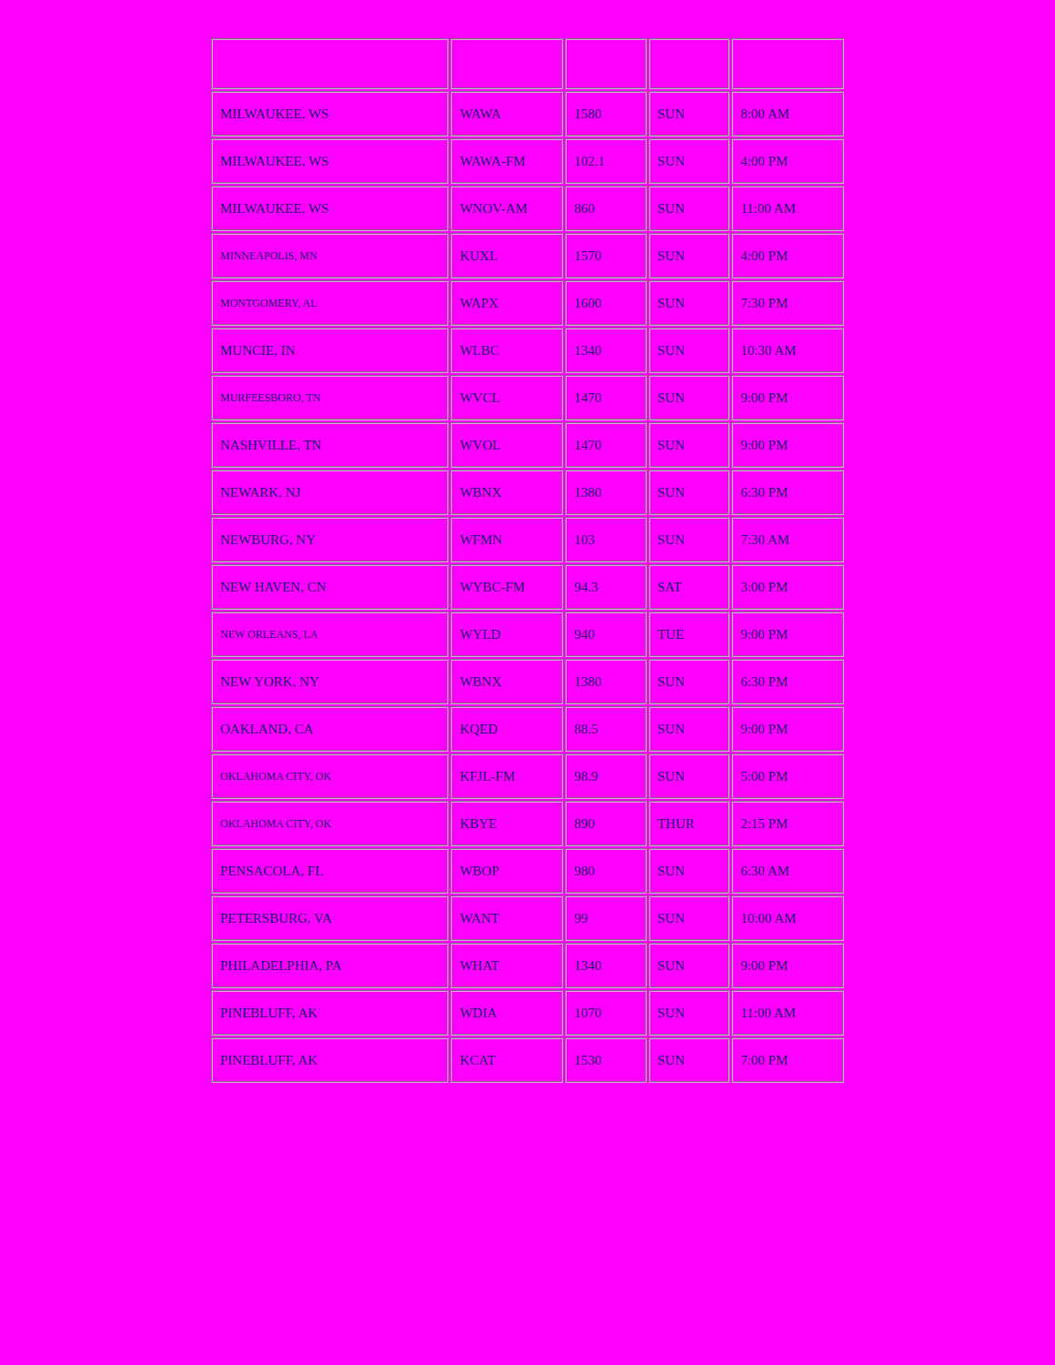| MILWAUKEE, WS | WAWA | 1580 | SUN | 8:00 AM |
| MILWAUKEE, WS | WAWA-FM | 102.1 | SUN | 4:00 PM |
| MILWAUKEE, WS | WNOV-AM | 860 | SUN | 11:00 AM |
| MINNEAPOLIS, MN | KUXL | 1570 | SUN | 4:00 PM |
| MONTGOMERY, AL | WAPX | 1600 | SUN | 7:30 PM |
| MUNCIE, IN | WLBC | 1340 | SUN | 10:30 AM |
| MURFEESBORO, TN | WVCL | 1470 | SUN | 9:00 PM |
| NASHVILLE, TN | WVOL | 1470 | SUN | 9:00 PM |
| NEWARK, NJ | WBNX | 1380 | SUN | 6:30 PM |
| NEWBURG, NY | WFMN | 103 | SUN | 7:30 AM |
| NEW HAVEN, CN | WYBC-FM | 94.3 | SAT | 3:00 PM |
| NEW ORLEANS, LA | WYLD | 940 | TUE | 9:00 PM |
| NEW YORK, NY | WBNX | 1380 | SUN | 6:30 PM |
| OAKLAND, CA | KQED | 88.5 | SUN | 9:00 PM |
| OKLAHOMA CITY, OK | KFJL-FM | 98.9 | SUN | 5:00 PM |
| OKLAHOMA CITY, OK | KBYE | 890 | THUR | 2:15 PM |
| PENSACOLA, FL | WBOP | 980 | SUN | 6:30 AM |
| PETERSBURG, VA | WANT | 99 | SUN | 10:00 AM |
| PHILADELPHIA, PA | WHAT | 1340 | SUN | 9:00 PM |
| PINEBLUFF, AK | WDIA | 1070 | SUN | 11:00 AM |
| PINEBLUFF, AK | KCAT | 1530 | SUN | 7:00 PM |